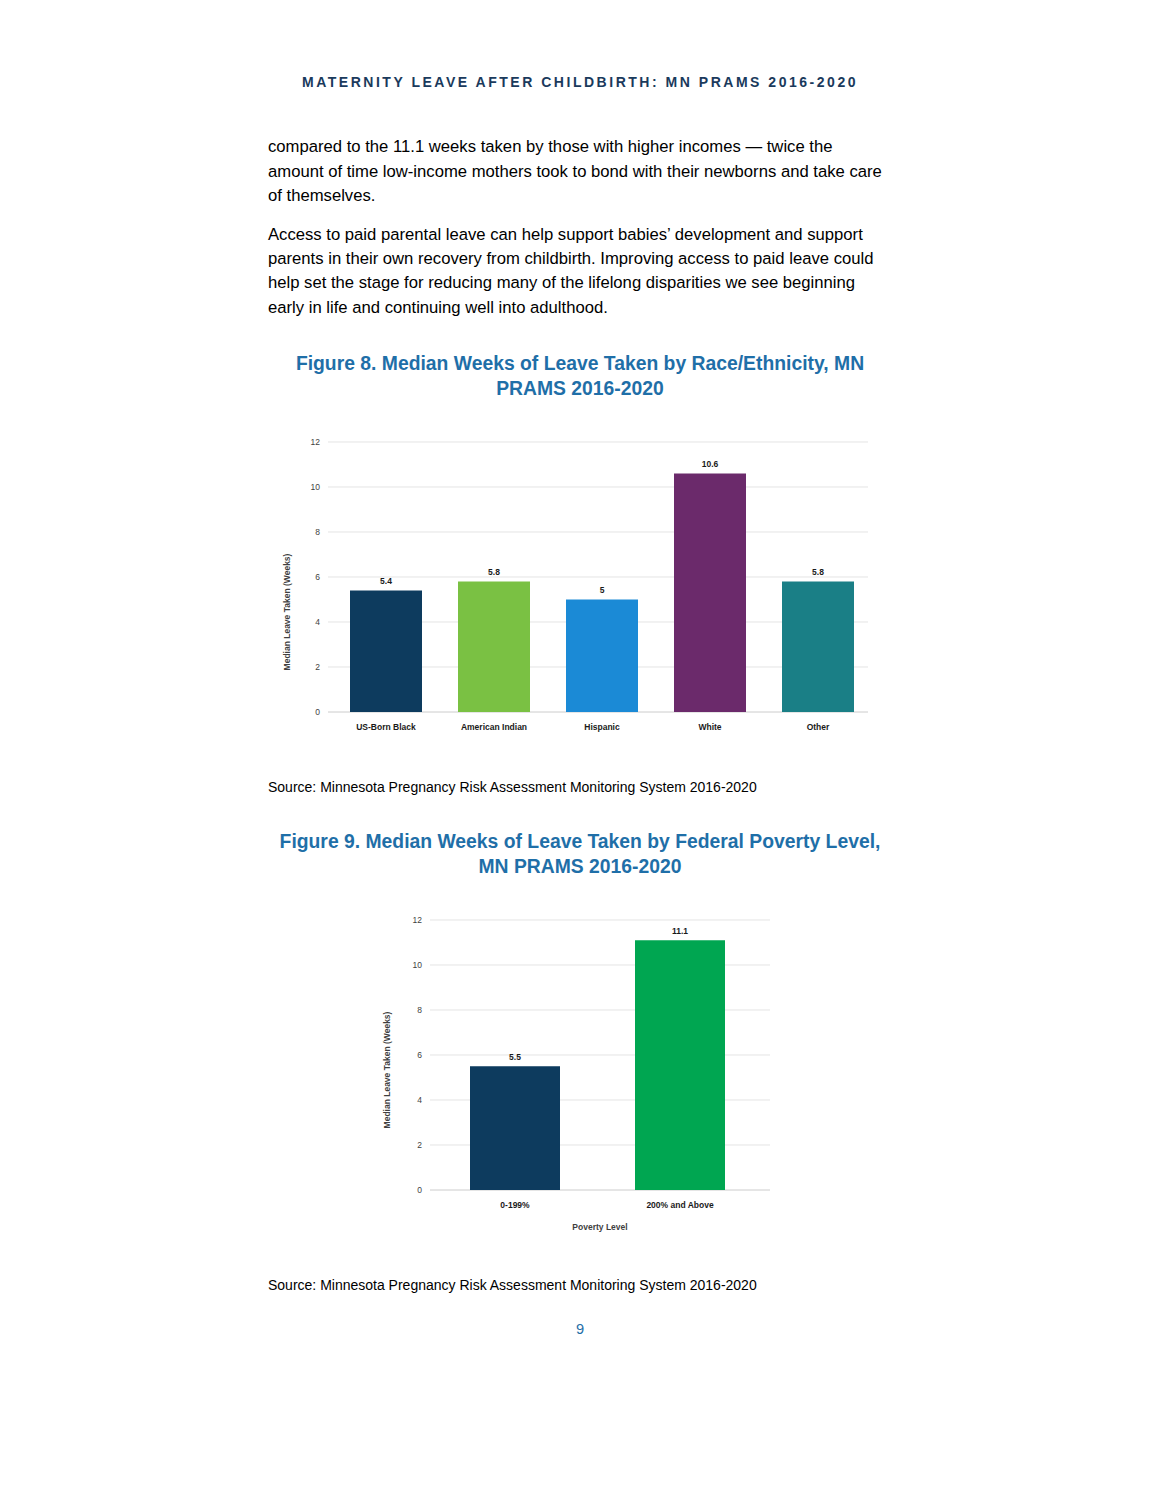Maternity Leave After Childbirth: MN PRAMS 2016-2020
compared to the 11.1 weeks taken by those with higher incomes — twice the amount of time low-income mothers took to bond with their newborns and take care of themselves.
Access to paid parental leave can help support babies’ development and support parents in their own recovery from childbirth. Improving access to paid leave could help set the stage for reducing many of the lifelong disparities we see beginning early in life and continuing well into adulthood.
Figure 8. Median Weeks of Leave Taken by Race/Ethnicity, MN PRAMS 2016-2020
Median Leave Taken (Weeks) 12 10 8 6 4 2 0 5.4 US-Born Black 5.8 American Indian 5 Hispanic 10.6 White 5.8 Other
Source: Minnesota Pregnancy Risk Assessment Monitoring System 2016-2020
Figure 9. Median Weeks of Leave Taken by Federal Poverty Level, MN PRAMS 2016-2020
Median Leave Taken (Weeks) 12 10 8 6 4 2 0 5.5 0-199% 11.1 200% and Above Poverty Level
Source: Minnesota Pregnancy Risk Assessment Monitoring System 2016-2020
9